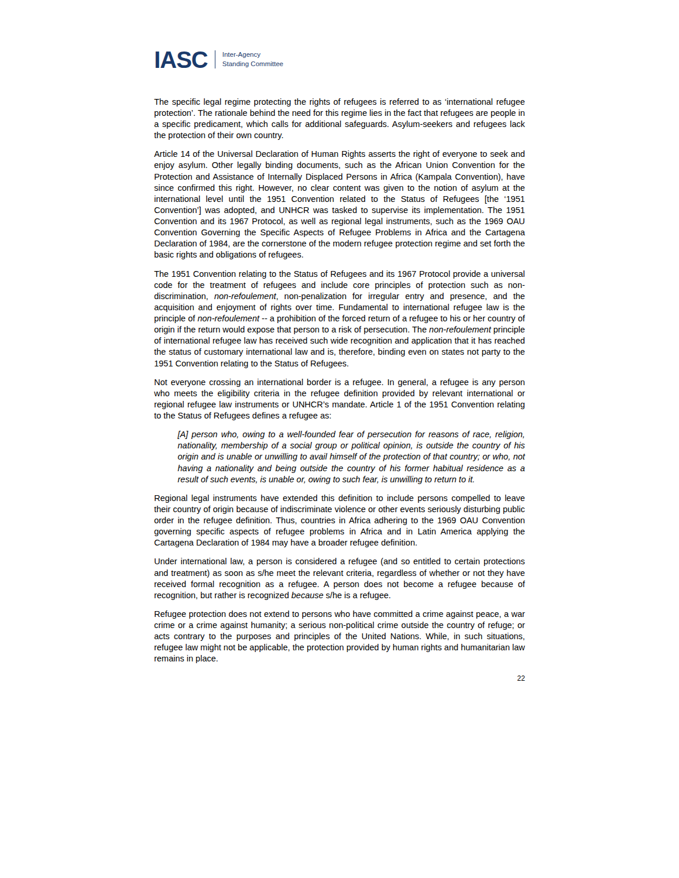IASC
Inter-Agency
Standing Committee
The specific legal regime protecting the rights of refugees is referred to as ‘international refugee protection’. The rationale behind the need for this regime lies in the fact that refugees are people in a specific predicament, which calls for additional safeguards. Asylum-seekers and refugees lack the protection of their own country.
Article 14 of the Universal Declaration of Human Rights asserts the right of everyone to seek and enjoy asylum. Other legally binding documents, such as the African Union Convention for the Protection and Assistance of Internally Displaced Persons in Africa (Kampala Convention), have since confirmed this right. However, no clear content was given to the notion of asylum at the international level until the 1951 Convention related to the Status of Refugees [the ‘1951 Convention’] was adopted, and UNHCR was tasked to supervise its implementation. The 1951 Convention and its 1967 Protocol, as well as regional legal instruments, such as the 1969 OAU Convention Governing the Specific Aspects of Refugee Problems in Africa and the Cartagena Declaration of 1984, are the cornerstone of the modern refugee protection regime and set forth the basic rights and obligations of refugees.
The 1951 Convention relating to the Status of Refugees and its 1967 Protocol provide a universal code for the treatment of refugees and include core principles of protection such as non-discrimination, non-refoulement, non-penalization for irregular entry and presence, and the acquisition and enjoyment of rights over time. Fundamental to international refugee law is the principle of non-refoulement -- a prohibition of the forced return of a refugee to his or her country of origin if the return would expose that person to a risk of persecution. The non-refoulement principle of international refugee law has received such wide recognition and application that it has reached the status of customary international law and is, therefore, binding even on states not party to the 1951 Convention relating to the Status of Refugees.
Not everyone crossing an international border is a refugee. In general, a refugee is any person who meets the eligibility criteria in the refugee definition provided by relevant international or regional refugee law instruments or UNHCR’s mandate. Article 1 of the 1951 Convention relating to the Status of Refugees defines a refugee as:
[A] person who, owing to a well-founded fear of persecution for reasons of race, religion, nationality, membership of a social group or political opinion, is outside the country of his origin and is unable or unwilling to avail himself of the protection of that country; or who, not having a nationality and being outside the country of his former habitual residence as a result of such events, is unable or, owing to such fear, is unwilling to return to it.
Regional legal instruments have extended this definition to include persons compelled to leave their country of origin because of indiscriminate violence or other events seriously disturbing public order in the refugee definition. Thus, countries in Africa adhering to the 1969 OAU Convention governing specific aspects of refugee problems in Africa and in Latin America applying the Cartagena Declaration of 1984 may have a broader refugee definition.
Under international law, a person is considered a refugee (and so entitled to certain protections and treatment) as soon as s/he meet the relevant criteria, regardless of whether or not they have received formal recognition as a refugee. A person does not become a refugee because of recognition, but rather is recognized because s/he is a refugee.
Refugee protection does not extend to persons who have committed a crime against peace, a war crime or a crime against humanity; a serious non-political crime outside the country of refuge; or acts contrary to the purposes and principles of the United Nations. While, in such situations, refugee law might not be applicable, the protection provided by human rights and humanitarian law remains in place.
22